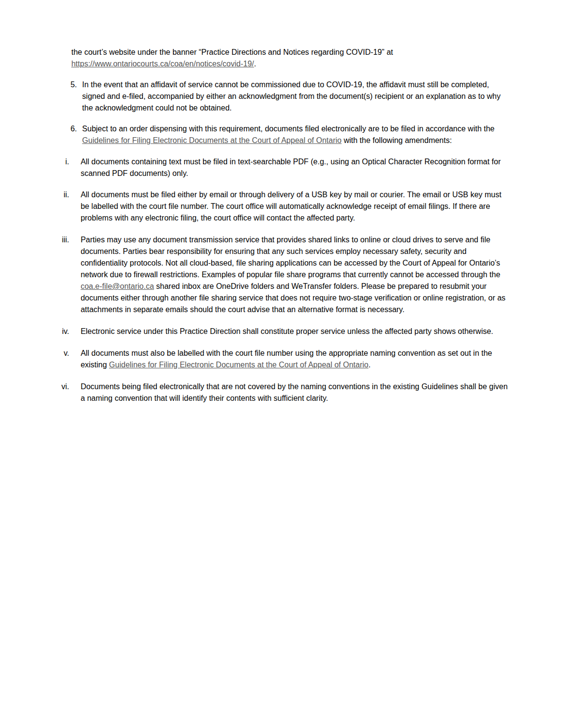the court’s website under the banner “Practice Directions and Notices regarding COVID-19” at https://www.ontariocourts.ca/coa/en/notices/covid-19/.
In the event that an affidavit of service cannot be commissioned due to COVID-19, the affidavit must still be completed, signed and e-filed, accompanied by either an acknowledgment from the document(s) recipient or an explanation as to why the acknowledgment could not be obtained.
Subject to an order dispensing with this requirement, documents filed electronically are to be filed in accordance with the Guidelines for Filing Electronic Documents at the Court of Appeal of Ontario with the following amendments:
All documents containing text must be filed in text-searchable PDF (e.g., using an Optical Character Recognition format for scanned PDF documents) only.
All documents must be filed either by email or through delivery of a USB key by mail or courier. The email or USB key must be labelled with the court file number. The court office will automatically acknowledge receipt of email filings. If there are problems with any electronic filing, the court office will contact the affected party.
Parties may use any document transmission service that provides shared links to online or cloud drives to serve and file documents. Parties bear responsibility for ensuring that any such services employ necessary safety, security and confidentiality protocols. Not all cloud-based, file sharing applications can be accessed by the Court of Appeal for Ontario’s network due to firewall restrictions. Examples of popular file share programs that currently cannot be accessed through the coa.e-file@ontario.ca shared inbox are OneDrive folders and WeTransfer folders. Please be prepared to resubmit your documents either through another file sharing service that does not require two-stage verification or online registration, or as attachments in separate emails should the court advise that an alternative format is necessary.
Electronic service under this Practice Direction shall constitute proper service unless the affected party shows otherwise.
All documents must also be labelled with the court file number using the appropriate naming convention as set out in the existing Guidelines for Filing Electronic Documents at the Court of Appeal of Ontario.
Documents being filed electronically that are not covered by the naming conventions in the existing Guidelines shall be given a naming convention that will identify their contents with sufficient clarity.